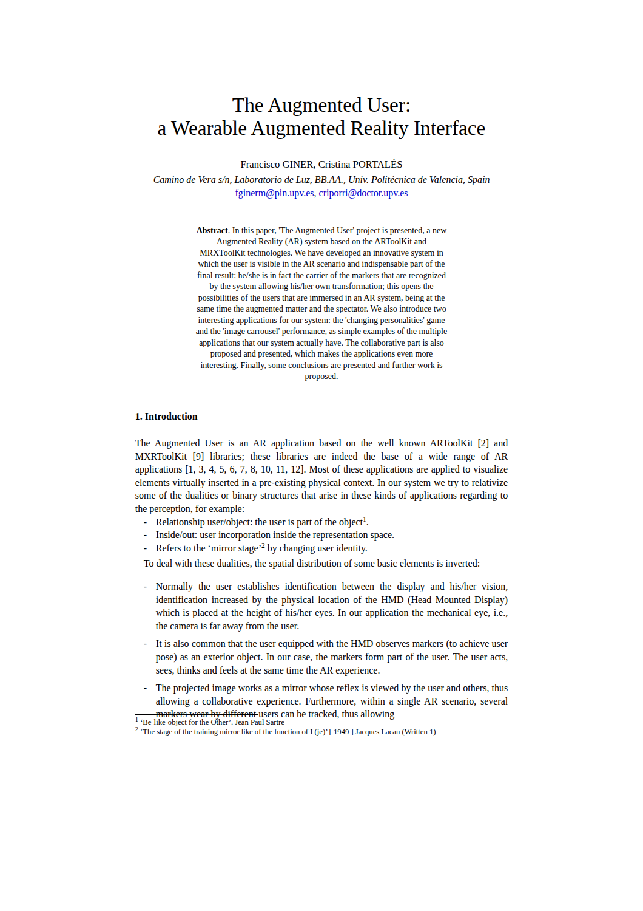The Augmented User:
a Wearable Augmented Reality Interface
Francisco GINER, Cristina PORTALÉS
Camino de Vera s/n, Laboratorio de Luz, BB.AA., Univ. Politécnica de Valencia, Spain
fginerm@pin.upv.es, criporri@doctor.upv.es
Abstract. In this paper, 'The Augmented User' project is presented, a new Augmented Reality (AR) system based on the ARToolKit and MRXToolKit technologies. We have developed an innovative system in which the user is visible in the AR scenario and indispensable part of the final result: he/she is in fact the carrier of the markers that are recognized by the system allowing his/her own transformation; this opens the possibilities of the users that are immersed in an AR system, being at the same time the augmented matter and the spectator. We also introduce two interesting applications for our system: the 'changing personalities' game and the 'image carrousel' performance, as simple examples of the multiple applications that our system actually have. The collaborative part is also proposed and presented, which makes the applications even more interesting. Finally, some conclusions are presented and further work is proposed.
1. Introduction
The Augmented User is an AR application based on the well known ARToolKit [2] and MXRToolKit [9] libraries; these libraries are indeed the base of a wide range of AR applications [1, 3, 4, 5, 6, 7, 8, 10, 11, 12]. Most of these applications are applied to visualize elements virtually inserted in a pre-existing physical context. In our system we try to relativize some of the dualities or binary structures that arise in these kinds of applications regarding to the perception, for example:
Relationship user/object: the user is part of the object1.
Inside/out: user incorporation inside the representation space.
Refers to the ‘mirror stage’2 by changing user identity.
To deal with these dualities, the spatial distribution of some basic elements is inverted:
Normally the user establishes identification between the display and his/her vision, identification increased by the physical location of the HMD (Head Mounted Display) which is placed at the height of his/her eyes. In our application the mechanical eye, i.e., the camera is far away from the user.
It is also common that the user equipped with the HMD observes markers (to achieve user pose) as an exterior object. In our case, the markers form part of the user. The user acts, sees, thinks and feels at the same time the AR experience.
The projected image works as a mirror whose reflex is viewed by the user and others, thus allowing a collaborative experience. Furthermore, within a single AR scenario, several markers wear by different users can be tracked, thus allowing
1‘Be-like-object for the Other’. Jean Paul Sartre
2‘The stage of the training mirror like of the function of I (je)’ [ 1949 ] Jacques Lacan (Written 1)